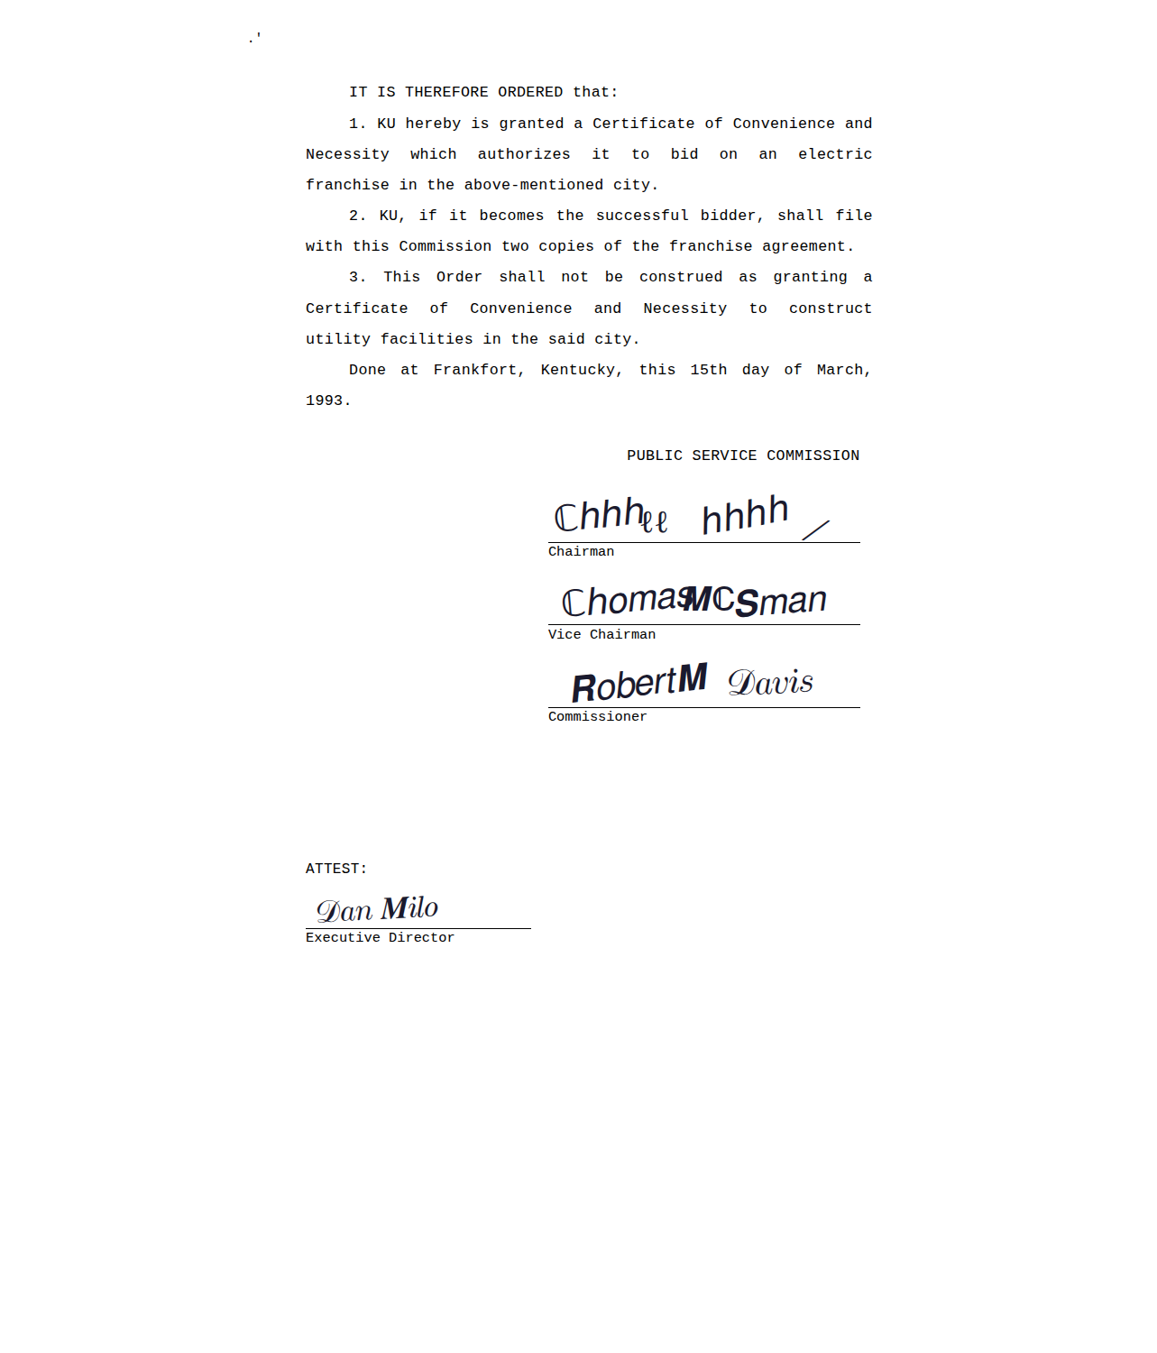.'
IT IS THEREFORE ORDERED that:
1. KU hereby is granted a Certificate of Convenience and Necessity which authorizes it to bid on an electric franchise in the above-mentioned city.
2. KU, if it becomes the successful bidder, shall file with this Commission two copies of the franchise agreement.
3. This Order shall not be construed as granting a Certificate of Convenience and Necessity to construct utility facilities in the said city.
Done at Frankfort, Kentucky, this 15th day of March, 1993.
PUBLIC SERVICE COMMISSION
ℂℎℎℎ ℓℓ ℎℎℎℎ ∕
Chairman
ℂℎ𝑜𝑚𝑎𝑠 𝑴ℂ 𝑺𝑚𝑎𝑛
Vice Chairman
𝑹𝑜𝑏𝑒𝑟𝑡𝑴 𝒟𝑎𝑣𝑖𝑠
Commissioner
ATTEST:
𝒟𝑎𝑛 𝑴𝑖𝑙𝑜
Executive Director